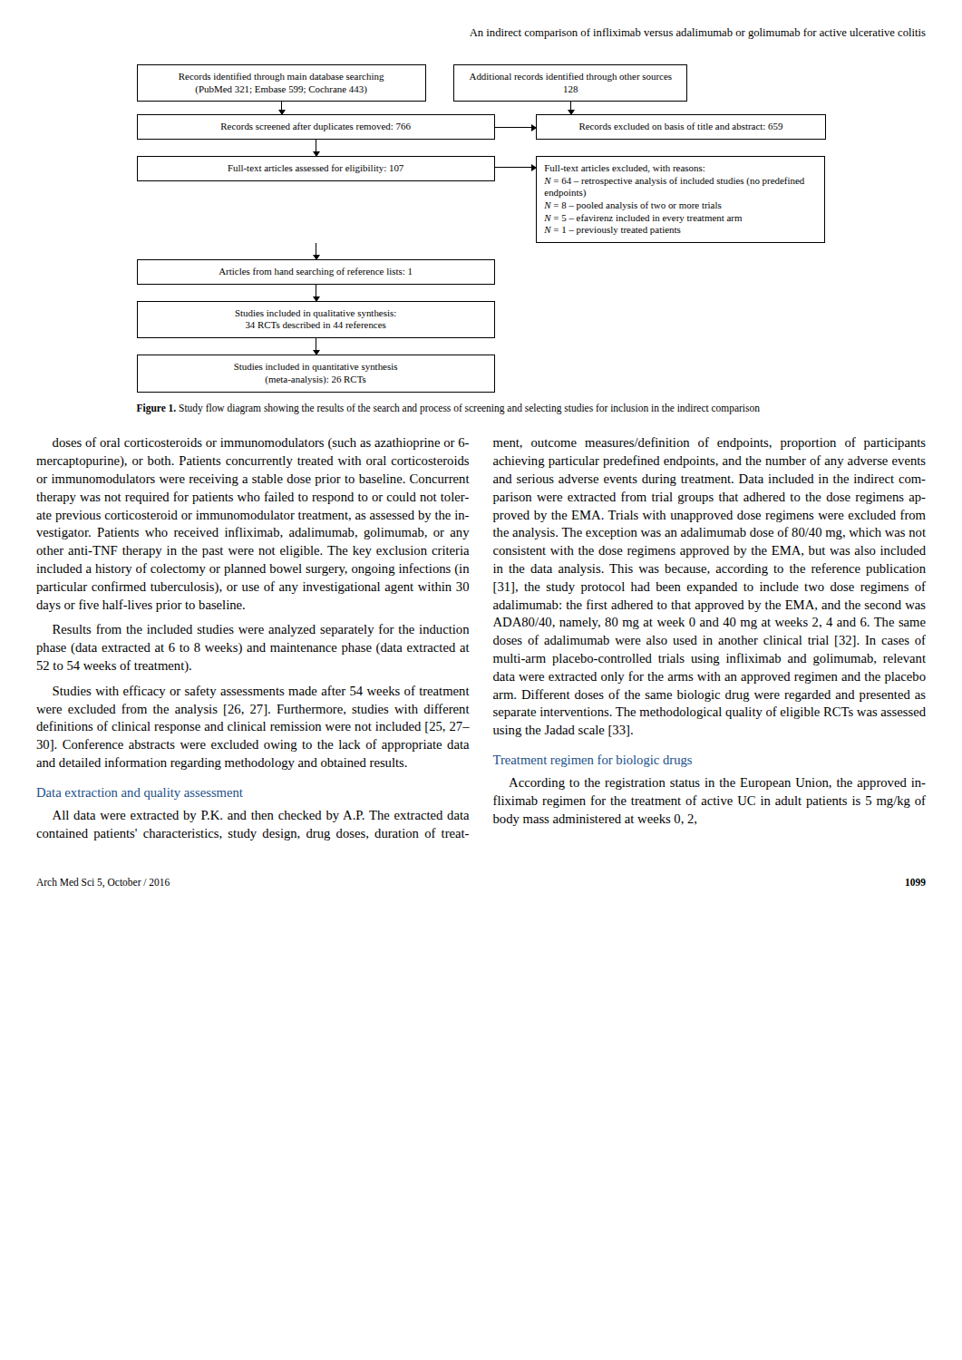An indirect comparison of infliximab versus adalimumab or golimumab for active ulcerative colitis
Records identified through main database searching
(PubMed 321; Embase 599; Cochrane 443)
Additional records identified through other sources 128
Records screened after duplicates removed: 766
Records excluded on basis of title and abstract: 659
Full-text articles assessed for eligibility: 107
Full-text articles excluded, with reasons:
N = 64 – retrospective analysis of included studies (no predefined endpoints)
N = 8 – pooled analysis of two or more trials
N = 5 – efavirenz included in every treatment arm
N = 1 – previously treated patients
Articles from hand searching of reference lists: 1
Studies included in qualitative synthesis:
34 RCTs described in 44 references
Studies included in quantitative synthesis
(meta-analysis): 26 RCTs
Figure 1. Study flow diagram showing the results of the search and process of screening and selecting studies for inclusion in the indirect comparison
doses of oral corticosteroids or immunomodulators (such as azathioprine or 6-mercaptopurine), or both. Patients concurrently treated with oral corticosteroids or immunomodulators were receiving a stable dose prior to baseline. Concurrent therapy was not required for patients who failed to respond to or could not tolerate previous corticosteroid or immunomodulator treatment, as assessed by the investigator. Patients who received infliximab, adalimumab, golimumab, or any other anti-TNF therapy in the past were not eligible. The key exclusion criteria included a history of colectomy or planned bowel surgery, ongoing infections (in particular confirmed tuberculosis), or use of any investigational agent within 30 days or five half-lives prior to baseline.
Results from the included studies were analyzed separately for the induction phase (data extracted at 6 to 8 weeks) and maintenance phase (data extracted at 52 to 54 weeks of treatment).
Studies with efficacy or safety assessments made after 54 weeks of treatment were excluded from the analysis [26, 27]. Furthermore, studies with different definitions of clinical response and clinical remission were not included [25, 27–30]. Conference abstracts were excluded owing to the lack of appropriate data and detailed information regarding methodology and obtained results.
Data extraction and quality assessment
All data were extracted by P.K. and then checked by A.P. The extracted data contained patients' characteristics, study design, drug doses, duration of treatment, outcome measures/definition of endpoints, proportion of participants achieving particular predefined endpoints, and the number of any adverse events and serious adverse events during treatment. Data included in the indirect comparison were extracted from trial groups that adhered to the dose regimens approved by the EMA. Trials with unapproved dose regimens were excluded from the analysis. The exception was an adalimumab dose of 80/40 mg, which was not consistent with the dose regimens approved by the EMA, but was also included in the data analysis. This was because, according to the reference publication [31], the study protocol had been expanded to include two dose regimens of adalimumab: the first adhered to that approved by the EMA, and the second was ADA80/40, namely, 80 mg at week 0 and 40 mg at weeks 2, 4 and 6. The same doses of adalimumab were also used in another clinical trial [32]. In cases of multi-arm placebo-controlled trials using infliximab and golimumab, relevant data were extracted only for the arms with an approved regimen and the placebo arm. Different doses of the same biologic drug were regarded and presented as separate interventions. The methodological quality of eligible RCTs was assessed using the Jadad scale [33].
Treatment regimen for biologic drugs
According to the registration status in the European Union, the approved infliximab regimen for the treatment of active UC in adult patients is 5 mg/kg of body mass administered at weeks 0, 2,
Arch Med Sci 5, October / 2016
1099